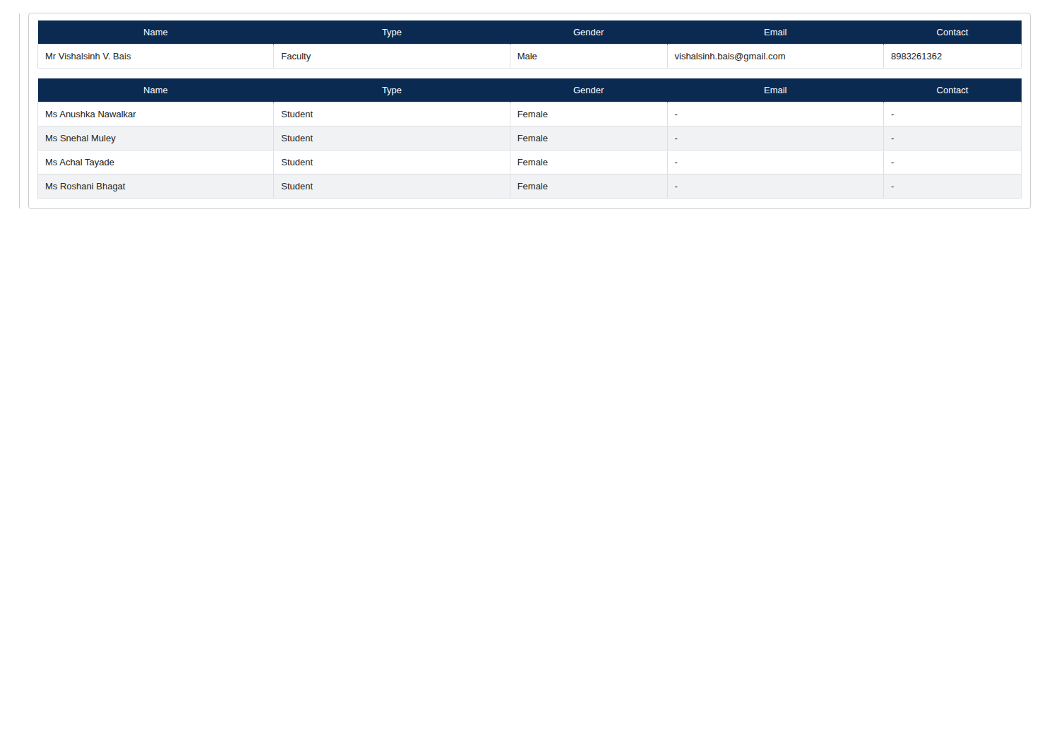| Name | Type | Gender | Email | Contact |
| --- | --- | --- | --- | --- |
| Mr Vishalsinh V. Bais | Faculty | Male | vishalsinh.bais@gmail.com | 8983261362 |
| Name | Type | Gender | Email | Contact |
| --- | --- | --- | --- | --- |
| Ms Anushka Nawalkar | Student | Female | - | - |
| Ms Snehal Muley | Student | Female | - | - |
| Ms Achal Tayade | Student | Female | - | - |
| Ms Roshani Bhagat | Student | Female | - | - |